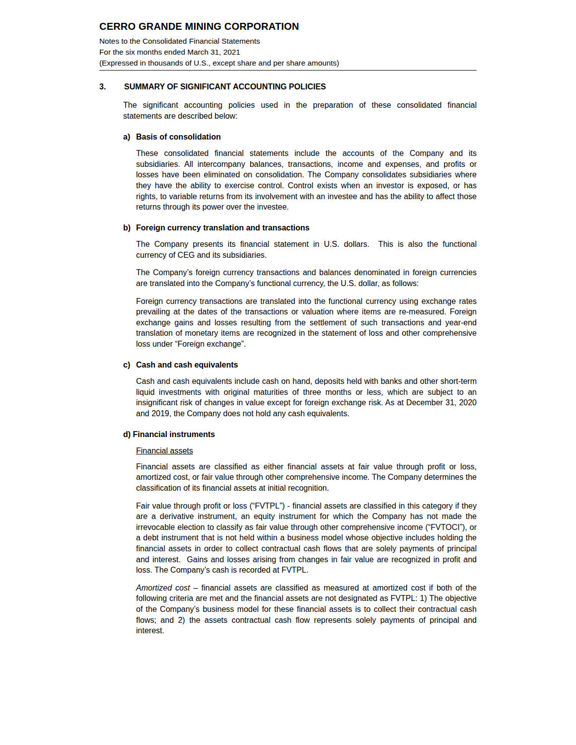CERRO GRANDE MINING CORPORATION
Notes to the Consolidated Financial Statements
For the six months ended March 31, 2021
(Expressed in thousands of U.S., except share and per share amounts)
3. SUMMARY OF SIGNIFICANT ACCOUNTING POLICIES
The significant accounting policies used in the preparation of these consolidated financial statements are described below:
a) Basis of consolidation
These consolidated financial statements include the accounts of the Company and its subsidiaries. All intercompany balances, transactions, income and expenses, and profits or losses have been eliminated on consolidation. The Company consolidates subsidiaries where they have the ability to exercise control. Control exists when an investor is exposed, or has rights, to variable returns from its involvement with an investee and has the ability to affect those returns through its power over the investee.
b) Foreign currency translation and transactions
The Company presents its financial statement in U.S. dollars. This is also the functional currency of CEG and its subsidiaries.
The Company’s foreign currency transactions and balances denominated in foreign currencies are translated into the Company’s functional currency, the U.S. dollar, as follows:
Foreign currency transactions are translated into the functional currency using exchange rates prevailing at the dates of the transactions or valuation where items are re-measured. Foreign exchange gains and losses resulting from the settlement of such transactions and year-end translation of monetary items are recognized in the statement of loss and other comprehensive loss under “Foreign exchange”.
c) Cash and cash equivalents
Cash and cash equivalents include cash on hand, deposits held with banks and other short-term liquid investments with original maturities of three months or less, which are subject to an insignificant risk of changes in value except for foreign exchange risk. As at December 31, 2020 and 2019, the Company does not hold any cash equivalents.
d) Financial instruments
Financial assets
Financial assets are classified as either financial assets at fair value through profit or loss, amortized cost, or fair value through other comprehensive income. The Company determines the classification of its financial assets at initial recognition.
Fair value through profit or loss (“FVTPL”) - financial assets are classified in this category if they are a derivative instrument, an equity instrument for which the Company has not made the irrevocable election to classify as fair value through other comprehensive income (“FVTOCI”), or a debt instrument that is not held within a business model whose objective includes holding the financial assets in order to collect contractual cash flows that are solely payments of principal and interest. Gains and losses arising from changes in fair value are recognized in profit and loss. The Company’s cash is recorded at FVTPL.
Amortized cost – financial assets are classified as measured at amortized cost if both of the following criteria are met and the financial assets are not designated as FVTPL: 1) The objective of the Company’s business model for these financial assets is to collect their contractual cash flows; and 2) the assets contractual cash flow represents solely payments of principal and interest.